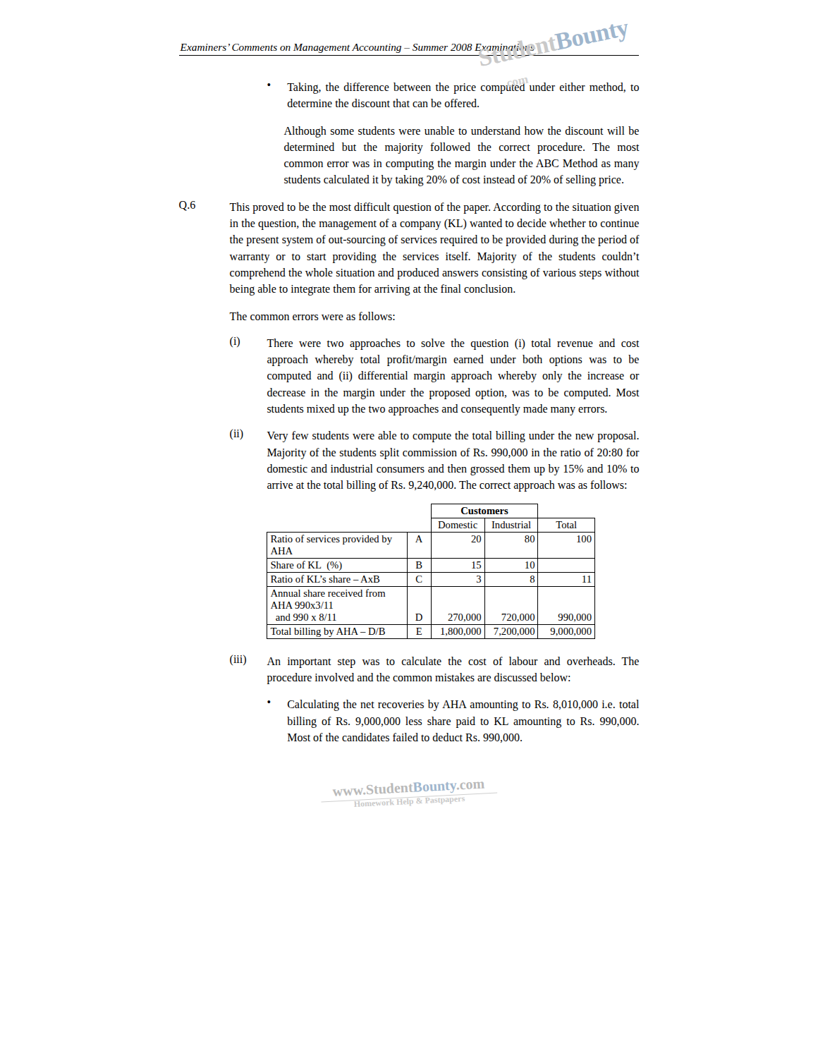Examiners’ Comments on Management Accounting – Summer 2008 Examinations
StudentBounty
.com
•
Taking, the difference between the price computed under either method, to determine the discount that can be offered.
Although some students were unable to understand how the discount will be determined but the majority followed the correct procedure. The most common error was in computing the margin under the ABC Method as many students calculated it by taking 20% of cost instead of 20% of selling price.
Q.6
This proved to be the most difficult question of the paper. According to the situation given in the question, the management of a company (KL) wanted to decide whether to continue the present system of out-sourcing of services required to be provided during the period of warranty or to start providing the services itself. Majority of the students couldn’t comprehend the whole situation and produced answers consisting of various steps without being able to integrate them for arriving at the final conclusion.
The common errors were as follows:
(i)
There were two approaches to solve the question (i) total revenue and cost approach whereby total profit/margin earned under both options was to be computed and (ii) differential margin approach whereby only the increase or decrease in the margin under the proposed option, was to be computed. Most students mixed up the two approaches and consequently made many errors.
(ii)
Very few students were able to compute the total billing under the new proposal. Majority of the students split commission of Rs. 990,000 in the ratio of 20:80 for domestic and industrial consumers and then grossed them up by 15% and 10% to arrive at the total billing of Rs. 9,240,000. The correct approach was as follows:
| | | Customers | |
| | | Domestic | Industrial | Total |
| Ratio of services provided by AHA | A | 20 | 80 | 100 |
| Share of KL (%) | B | 15 | 10 | |
| Ratio of KL’s share – AxB | C | 3 | 8 | 11 |
| Annual share received from AHA 990x3/11 and 990 x 8/11 | D | 270,000 | 720,000 | 990,000 |
| Total billing by AHA – D/B | E | 1,800,000 | 7,200,000 | 9,000,000 |
(iii)
An important step was to calculate the cost of labour and overheads. The procedure involved and the common mistakes are discussed below:
•
Calculating the net recoveries by AHA amounting to Rs. 8,010,000 i.e. total billing of Rs. 9,000,000 less share paid to KL amounting to Rs. 990,000. Most of the candidates failed to deduct Rs. 990,000.
www.StudentBounty.com
Homework Help & Pastpapers